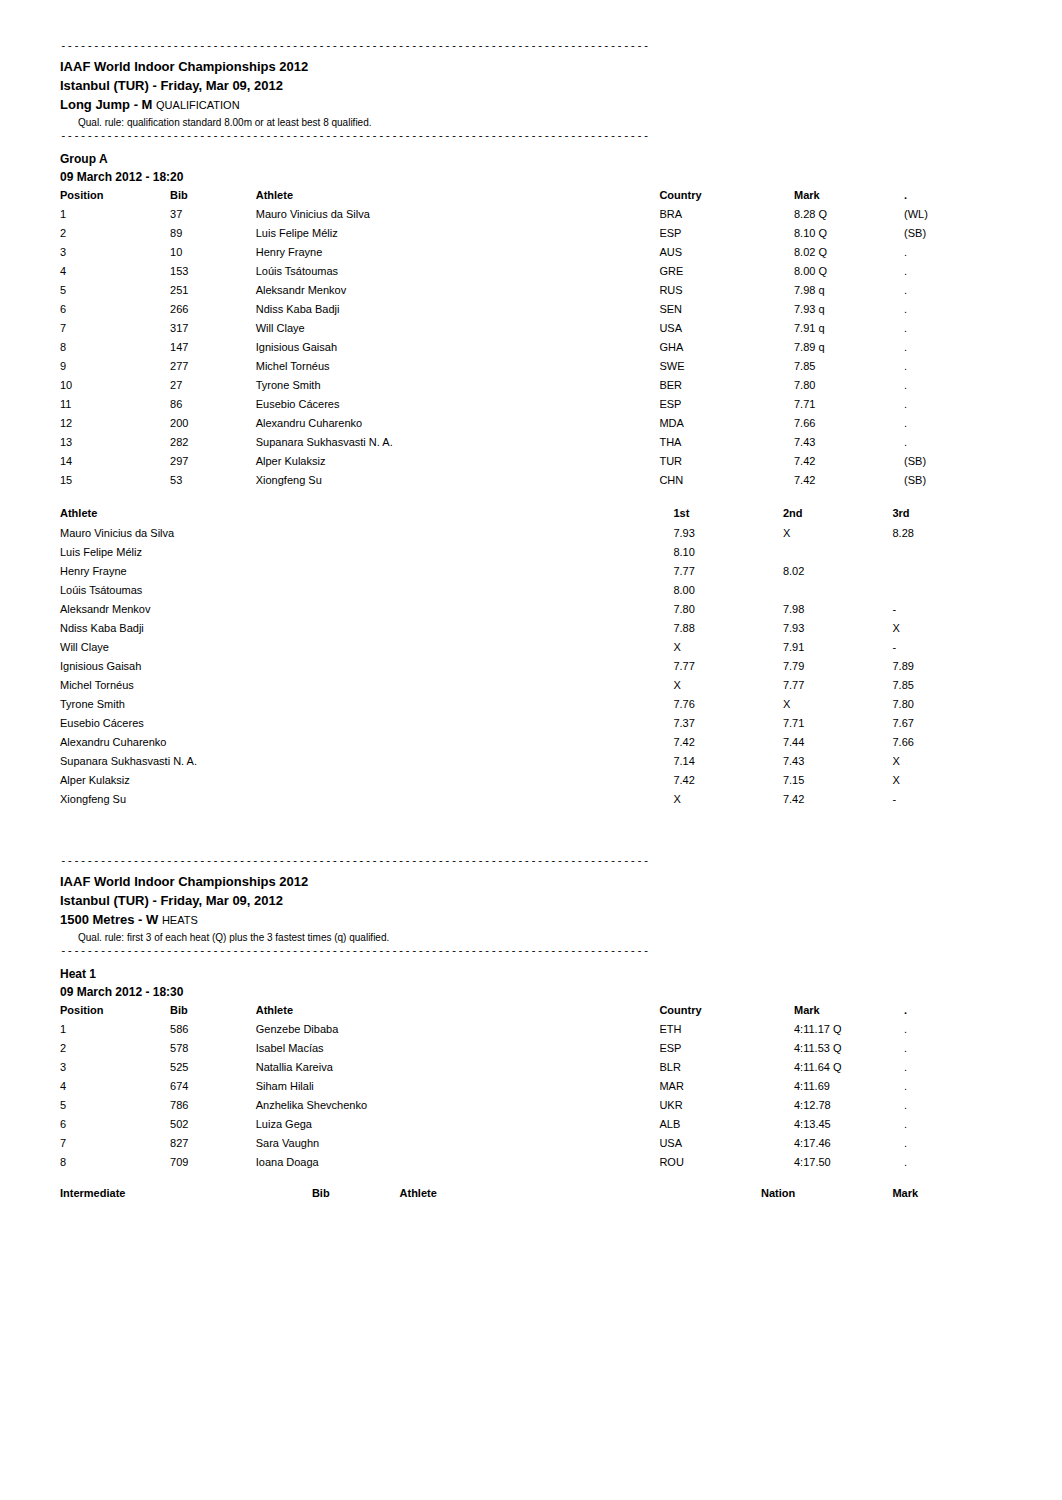-----------------------------------------------------------------------------------------
IAAF World Indoor Championships 2012
Istanbul (TUR) - Friday, Mar 09, 2012
Long Jump - M QUALIFICATION
Qual. rule: qualification standard 8.00m or at least best 8 qualified.
-----------------------------------------------------------------------------------------
Group A
09 March 2012 - 18:20
| Position | Bib | Athlete | Country | Mark | . |
| --- | --- | --- | --- | --- | --- |
| 1 | 37 | Mauro Vinicius da Silva | BRA | 8.28 Q | (WL) |
| 2 | 89 | Luis Felipe Méliz | ESP | 8.10 Q | (SB) |
| 3 | 10 | Henry Frayne | AUS | 8.02 Q | . |
| 4 | 153 | Loúis Tsátoumas | GRE | 8.00 Q | . |
| 5 | 251 | Aleksandr Menkov | RUS | 7.98 q | . |
| 6 | 266 | Ndiss Kaba Badji | SEN | 7.93 q | . |
| 7 | 317 | Will Claye | USA | 7.91 q | . |
| 8 | 147 | Ignisious Gaisah | GHA | 7.89 q | . |
| 9 | 277 | Michel Tornéus | SWE | 7.85 | . |
| 10 | 27 | Tyrone Smith | BER | 7.80 | . |
| 11 | 86 | Eusebio Cáceres | ESP | 7.71 | . |
| 12 | 200 | Alexandru Cuharenko | MDA | 7.66 | . |
| 13 | 282 | Supanara Sukhasvasti N. A. | THA | 7.43 | . |
| 14 | 297 | Alper Kulaksiz | TUR | 7.42 | (SB) |
| 15 | 53 | Xiongfeng Su | CHN | 7.42 | (SB) |
| Athlete | 1st | 2nd | 3rd |
| --- | --- | --- | --- |
| Mauro Vinicius da Silva | 7.93 | X | 8.28 |
| Luis Felipe Méliz | 8.10 | | |
| Henry Frayne | 7.77 | 8.02 | |
| Loúis Tsátoumas | 8.00 | | |
| Aleksandr Menkov | 7.80 | 7.98 | - |
| Ndiss Kaba Badji | 7.88 | 7.93 | X |
| Will Claye | X | 7.91 | - |
| Ignisious Gaisah | 7.77 | 7.79 | 7.89 |
| Michel Tornéus | X | 7.77 | 7.85 |
| Tyrone Smith | 7.76 | X | 7.80 |
| Eusebio Cáceres | 7.37 | 7.71 | 7.67 |
| Alexandru Cuharenko | 7.42 | 7.44 | 7.66 |
| Supanara Sukhasvasti N. A. | 7.14 | 7.43 | X |
| Alper Kulaksiz | 7.42 | 7.15 | X |
| Xiongfeng Su | X | 7.42 | - |
-----------------------------------------------------------------------------------------
IAAF World Indoor Championships 2012
Istanbul (TUR) - Friday, Mar 09, 2012
1500 Metres - W HEATS
Qual. rule: first 3 of each heat (Q) plus the 3 fastest times (q) qualified.
-----------------------------------------------------------------------------------------
Heat 1
09 March 2012 - 18:30
| Position | Bib | Athlete | Country | Mark | . |
| --- | --- | --- | --- | --- | --- |
| 1 | 586 | Genzebe Dibaba | ETH | 4:11.17 Q | . |
| 2 | 578 | Isabel Macías | ESP | 4:11.53 Q | . |
| 3 | 525 | Natallia Kareiva | BLR | 4:11.64 Q | . |
| 4 | 674 | Siham Hilali | MAR | 4:11.69 | . |
| 5 | 786 | Anzhelika Shevchenko | UKR | 4:12.78 | . |
| 6 | 502 | Luiza Gega | ALB | 4:13.45 | . |
| 7 | 827 | Sara Vaughn | USA | 4:17.46 | . |
| 8 | 709 | Ioana Doaga | ROU | 4:17.50 | . |
| Intermediate | Bib | Athlete | Nation | Mark |
| --- | --- | --- | --- | --- |